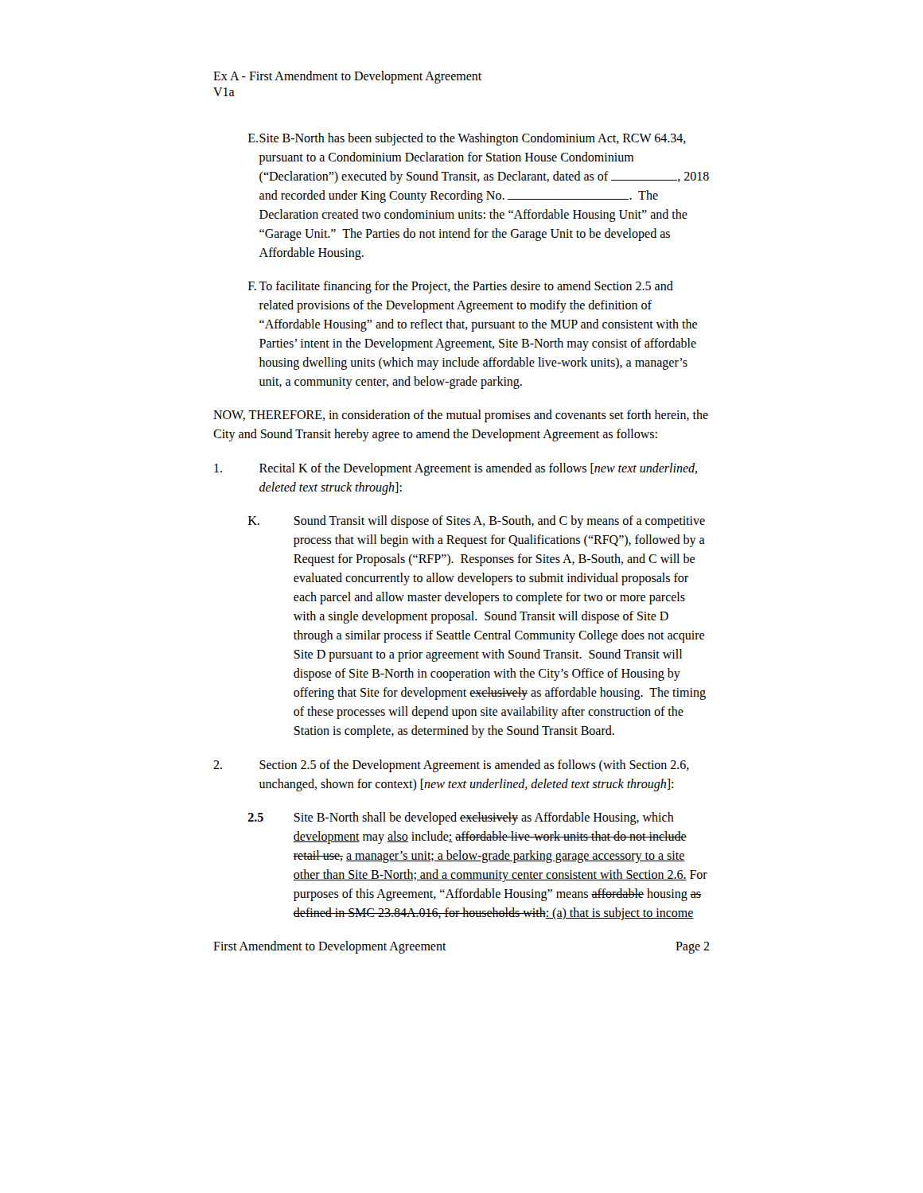Ex A - First Amendment to Development Agreement
V1a
E.
Site B-North has been subjected to the Washington Condominium Act, RCW 64.34, pursuant to a Condominium Declaration for Station House Condominium (“Declaration”) executed by Sound Transit, as Declarant, dated as of , 2018 and recorded under King County Recording No. . The Declaration created two condominium units: the “Affordable Housing Unit” and the “Garage Unit.” The Parties do not intend for the Garage Unit to be developed as Affordable Housing.
F.
To facilitate financing for the Project, the Parties desire to amend Section 2.5 and related provisions of the Development Agreement to modify the definition of “Affordable Housing” and to reflect that, pursuant to the MUP and consistent with the Parties’ intent in the Development Agreement, Site B-North may consist of affordable housing dwelling units (which may include affordable live-work units), a manager’s unit, a community center, and below-grade parking.
NOW, THEREFORE, in consideration of the mutual promises and covenants set forth herein, the City and Sound Transit hereby agree to amend the Development Agreement as follows:
1.
Recital K of the Development Agreement is amended as follows [new text underlined, deleted text struck through]:
K.
Sound Transit will dispose of Sites A, B-South, and C by means of a competitive process that will begin with a Request for Qualifications (“RFQ”), followed by a Request for Proposals (“RFP”). Responses for Sites A, B-South, and C will be evaluated concurrently to allow developers to submit individual proposals for each parcel and allow master developers to complete for two or more parcels with a single development proposal. Sound Transit will dispose of Site D through a similar process if Seattle Central Community College does not acquire Site D pursuant to a prior agreement with Sound Transit. Sound Transit will dispose of Site B-North in cooperation with the City’s Office of Housing by offering that Site for development exclusively as affordable housing. The timing of these processes will depend upon site availability after construction of the Station is complete, as determined by the Sound Transit Board.
2.
Section 2.5 of the Development Agreement is amended as follows (with Section 2.6, unchanged, shown for context) [new text underlined, deleted text struck through]:
2.5
Site B-North shall be developed exclusively as Affordable Housing, which development may also include: affordable live-work units that do not include retail use, a manager’s unit; a below-grade parking garage accessory to a site other than Site B-North; and a community center consistent with Section 2.6. For purposes of this Agreement, “Affordable Housing” means affordable housing as defined in SMC 23.84A.016, for households with: (a) that is subject to income
First Amendment to Development Agreement Page 2